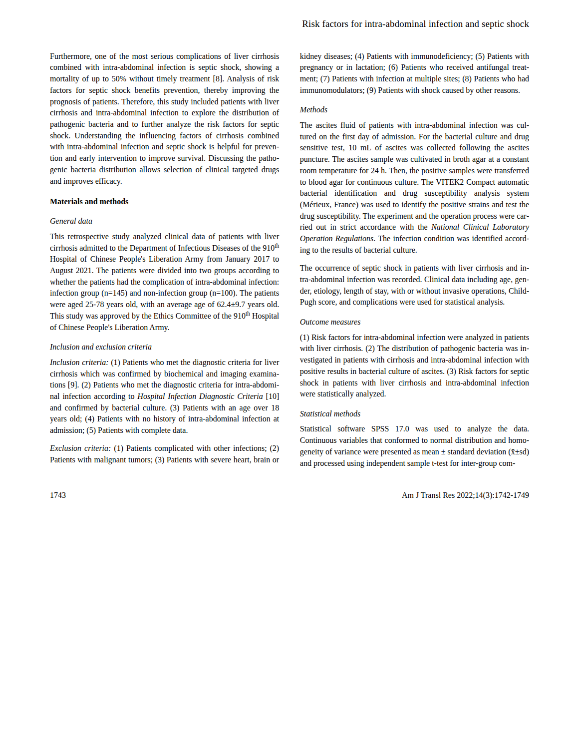Risk factors for intra-abdominal infection and septic shock
Furthermore, one of the most serious complications of liver cirrhosis combined with intra-abdominal infection is septic shock, showing a mortality of up to 50% without timely treatment [8]. Analysis of risk factors for septic shock benefits prevention, thereby improving the prognosis of patients. Therefore, this study included patients with liver cirrhosis and intra-abdominal infection to explore the distribution of pathogenic bacteria and to further analyze the risk factors for septic shock. Understanding the influencing factors of cirrhosis combined with intra-abdominal infection and septic shock is helpful for prevention and early intervention to improve survival. Discussing the pathogenic bacteria distribution allows selection of clinical targeted drugs and improves efficacy.
Materials and methods
General data
This retrospective study analyzed clinical data of patients with liver cirrhosis admitted to the Department of Infectious Diseases of the 910th Hospital of Chinese People's Liberation Army from January 2017 to August 2021. The patients were divided into two groups according to whether the patients had the complication of intra-abdominal infection: infection group (n=145) and non-infection group (n=100). The patients were aged 25-78 years old, with an average age of 62.4±9.7 years old. This study was approved by the Ethics Committee of the 910th Hospital of Chinese People's Liberation Army.
Inclusion and exclusion criteria
Inclusion criteria: (1) Patients who met the diagnostic criteria for liver cirrhosis which was confirmed by biochemical and imaging examinations [9]. (2) Patients who met the diagnostic criteria for intra-abdominal infection according to Hospital Infection Diagnostic Criteria [10] and confirmed by bacterial culture. (3) Patients with an age over 18 years old; (4) Patients with no history of intra-abdominal infection at admission; (5) Patients with complete data.
Exclusion criteria: (1) Patients complicated with other infections; (2) Patients with malignant tumors; (3) Patients with severe heart, brain or kidney diseases; (4) Patients with immunodeficiency; (5) Patients with pregnancy or in lactation; (6) Patients who received antifungal treatment; (7) Patients with infection at multiple sites; (8) Patients who had immunomodulators; (9) Patients with shock caused by other reasons.
Methods
The ascites fluid of patients with intra-abdominal infection was cultured on the first day of admission. For the bacterial culture and drug sensitive test, 10 mL of ascites was collected following the ascites puncture. The ascites sample was cultivated in broth agar at a constant room temperature for 24 h. Then, the positive samples were transferred to blood agar for continuous culture. The VITEK2 Compact automatic bacterial identification and drug susceptibility analysis system (Mérieux, France) was used to identify the positive strains and test the drug susceptibility. The experiment and the operation process were carried out in strict accordance with the National Clinical Laboratory Operation Regulations. The infection condition was identified according to the results of bacterial culture.
The occurrence of septic shock in patients with liver cirrhosis and intra-abdominal infection was recorded. Clinical data including age, gender, etiology, length of stay, with or without invasive operations, Child-Pugh score, and complications were used for statistical analysis.
Outcome measures
(1) Risk factors for intra-abdominal infection were analyzed in patients with liver cirrhosis. (2) The distribution of pathogenic bacteria was investigated in patients with cirrhosis and intra-abdominal infection with positive results in bacterial culture of ascites. (3) Risk factors for septic shock in patients with liver cirrhosis and intra-abdominal infection were statistically analyzed.
Statistical methods
Statistical software SPSS 17.0 was used to analyze the data. Continuous variables that conformed to normal distribution and homogeneity of variance were presented as mean ± standard deviation (x̄±sd) and processed using independent sample t-test for inter-group com-
1743 Am J Transl Res 2022;14(3):1742-1749